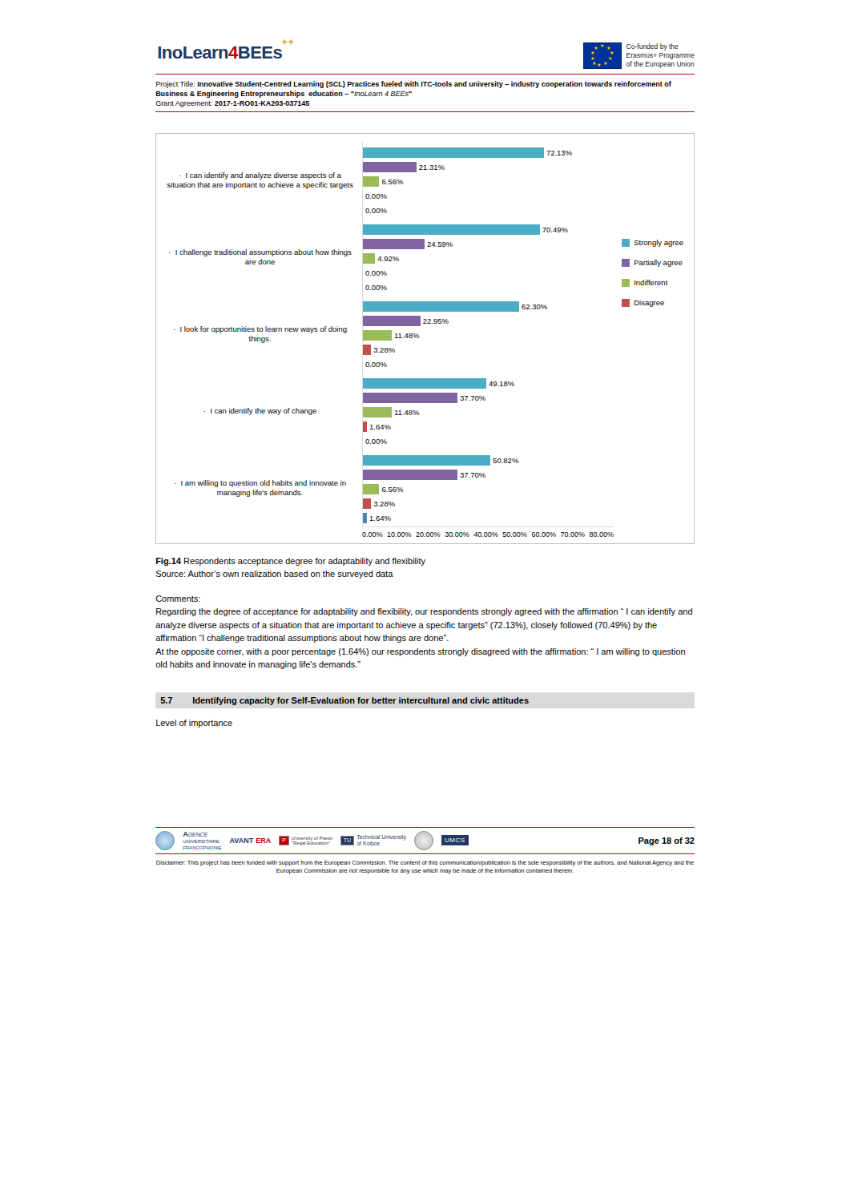Ino Learn 4 BEEs ✦✦
★ ★ ★ ★ ★ ★ ★ ★ ★ ★
Co-funded by the
Erasmus+ Programme
of the European Union
Project Title: Innovative Student-Centred Learning (SCL) Practices fueled with ITC-tools and university – industry cooperation towards reinforcement of Business & Engineering Entrepreneurships education – "InoLearn 4 BEEs"
Grant Agreement: 2017-1-RO01-KA203-037145
· I can identify and analyze diverse aspects of a situation that are important to achieve a specific targets
· I challenge traditional assumptions about how things are done
· I look for opportunities to learn new ways of doing things.
· I can identify the way of change
· I am willing to question old habits and innovate in managing life's demands.
72.13%
21.31%
6.56%
0.00%
0.00%
70.49%
24.59%
4.92%
0.00%
0.00%
62.30%
22.95%
11.48%
3.28%
0.00%
49.18%
37.70%
11.48%
1.64%
0.00%
50.82%
37.70%
6.56%
3.28%
1.64%
Strongly agree
Partially agree
Indifferent
Disagree
0.00% 10.00% 20.00% 30.00% 40.00% 50.00% 60.00% 70.00% 80.00%
Fig.14 Respondents acceptance degree for adaptability and flexibility
Source: Author’s own realization based on the surveyed data
Comments:
Regarding the degree of acceptance for adaptability and flexibility, our respondents strongly agreed with the affirmation “ I can identify and analyze diverse aspects of a situation that are important to achieve a specific targets” (72.13%), closely followed (70.49%) by the affirmation “I challenge traditional assumptions about how things are done”.
At the opposite corner, with a poor percentage (1.64%) our respondents strongly disagreed with the affirmation: “ I am willing to question old habits and innovate in managing life's demands.”
5.7 Identifying capacity for Self-Evaluation for better intercultural and civic attitudes
Level of importance
AGENCE
UNIVERSITAIRE
FRANCOPHONIE
AVANTERA
P University of Pitesti
"Regal Education"
TU Technical University
of Košice
UMCS
Page 18 of 32
Disclaimer: This project has been funded with support from the European Commission. The content of this communication/publication is the sole responsibility of the authors, and National Agency and the European Commission are not responsible for any use which may be made of the information contained therein.